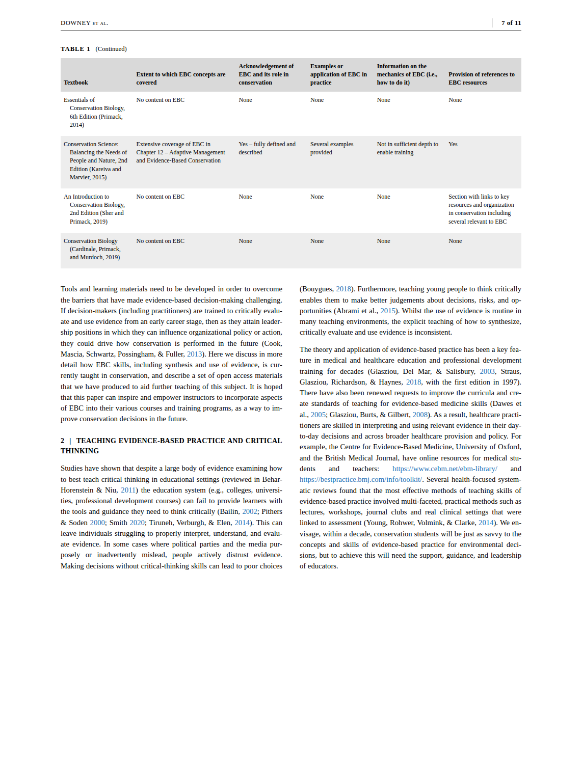Downey et al.
7 of 11
Table 1(Continued)
| Textbook | Extent to which EBC concepts are covered | Acknowledgement of EBC and its role in conservation | Examples or application of EBC in practice | Information on the mechanics of EBC (i.e., how to do it) | Provision of references to EBC resources |
| --- | --- | --- | --- | --- | --- |
| Essentials of Conservation Biology, 6th Edition (Primack, 2014) | No content on EBC | None | None | None | None |
| Conservation Science: Balancing the Needs of People and Nature, 2nd Edition (Kareiva and Marvier, 2015) | Extensive coverage of EBC in Chapter 12 – Adaptive Management and Evidence-Based Conservation | Yes – fully defined and described | Several examples provided | Not in sufficient depth to enable training | Yes |
| An Introduction to Conservation Biology, 2nd Edition (Sher and Primack, 2019) | No content on EBC | None | None | None | Section with links to key resources and organization in conservation including several relevant to EBC |
| Conservation Biology (Cardinale, Primack, and Murdoch, 2019) | No content on EBC | None | None | None | None |
Tools and learning materials need to be developed in order to overcome the barriers that have made evidence-based decision-making challenging. If decision-makers (including practitioners) are trained to critically evaluate and use evidence from an early career stage, then as they attain leadership positions in which they can influence organizational policy or action, they could drive how conservation is performed in the future (Cook, Mascia, Schwartz, Possingham, & Fuller, 2013). Here we discuss in more detail how EBC skills, including synthesis and use of evidence, is currently taught in conservation, and describe a set of open access materials that we have produced to aid further teaching of this subject. It is hoped that this paper can inspire and empower instructors to incorporate aspects of EBC into their various courses and training programs, as a way to improve conservation decisions in the future.
2|Teaching evidence-based practice and critical thinking
Studies have shown that despite a large body of evidence examining how to best teach critical thinking in educational settings (reviewed in Behar-Horenstein & Niu, 2011) the education system (e.g., colleges, universities, professional development courses) can fail to provide learners with the tools and guidance they need to think critically (Bailin, 2002; Pithers & Soden 2000; Smith 2020; Tiruneh, Verburgh, & Elen, 2014). This can leave individuals struggling to properly interpret, understand, and evaluate evidence. In some cases where political parties and the media purposely or inadvertently mislead, people actively distrust evidence. Making decisions without critical-thinking skills can lead to poor choices (Bouygues, 2018). Furthermore, teaching young people to think critically enables them to make better judgements about decisions, risks, and opportunities (Abrami et al., 2015). Whilst the use of evidence is routine in many teaching environments, the explicit teaching of how to synthesize, critically evaluate and use evidence is inconsistent.
The theory and application of evidence-based practice has been a key feature in medical and healthcare education and professional development training for decades (Glasziou, Del Mar, & Salisbury, 2003, Straus, Glasziou, Richardson, & Haynes, 2018, with the first edition in 1997). There have also been renewed requests to improve the curricula and create standards of teaching for evidence-based medicine skills (Dawes et al., 2005; Glasziou, Burts, & Gilbert, 2008). As a result, healthcare practitioners are skilled in interpreting and using relevant evidence in their day-to-day decisions and across broader healthcare provision and policy. For example, the Centre for Evidence-Based Medicine, University of Oxford, and the British Medical Journal, have online resources for medical students and teachers: https://www.cebm.net/ebm-​library/ and https://bestpractice.bmj.com/info/toolkit/. Several health-focused systematic reviews found that the most effective methods of teaching skills of evidence-based practice involved multi-faceted, practical methods such as lectures, workshops, journal clubs and real clinical settings that were linked to assessment (Young, Rohwer, Volmink, & Clarke, 2014). We envisage, within a decade, conservation students will be just as savvy to the concepts and skills of evidence-based practice for environmental decisions, but to achieve this will need the support, guidance, and leadership of educators.